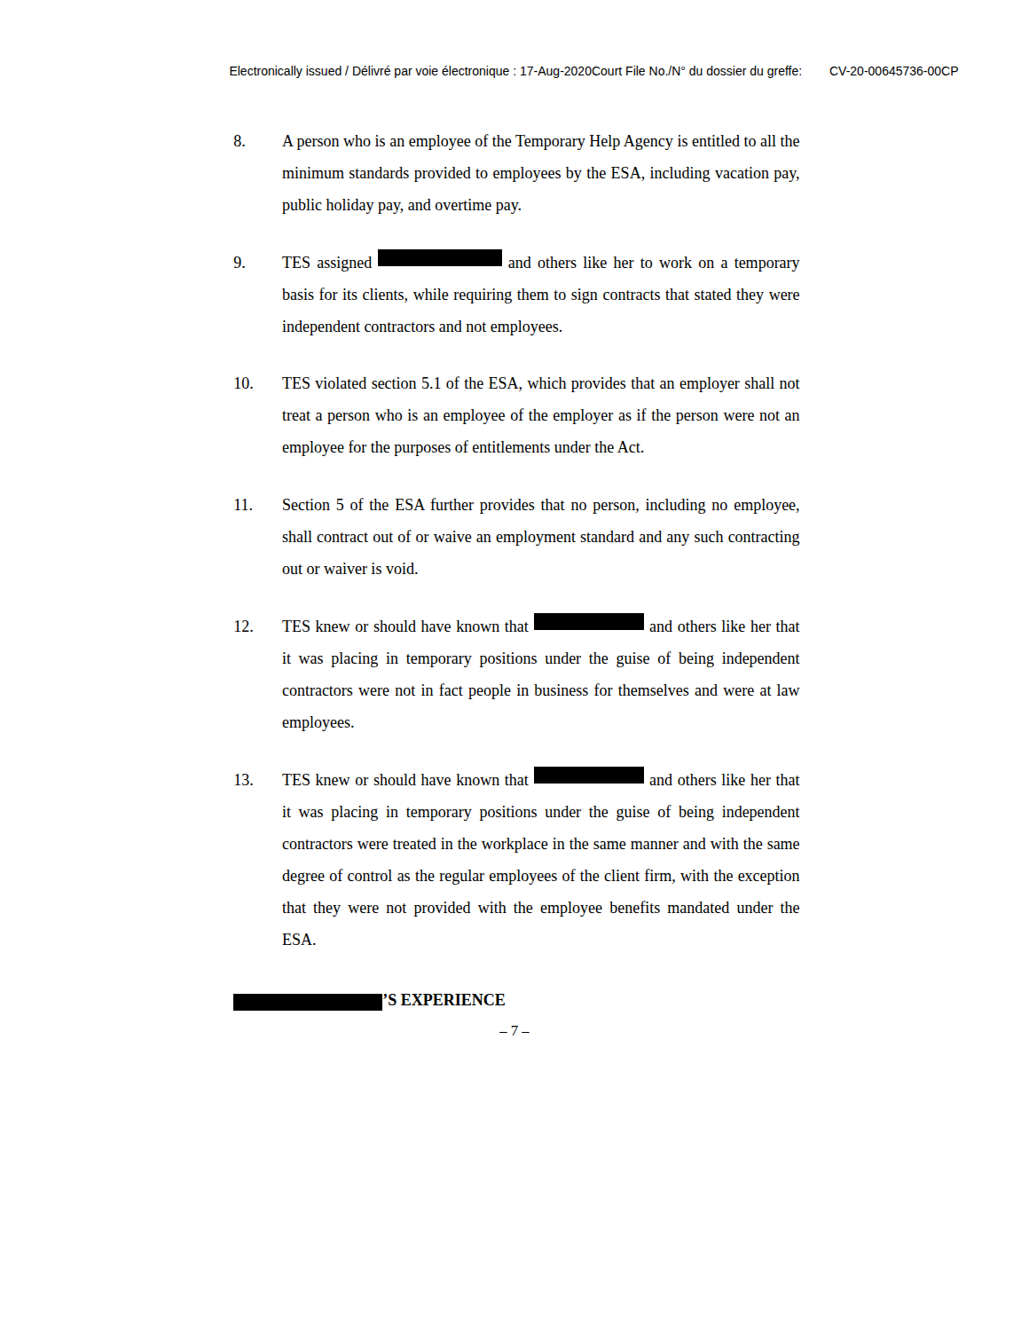Electronically issued / Délivré par voie électronique : 17-Aug-2020
Court File No./N° du dossier du greffe: CV-20-00645736-00CP
8.
A person who is an employee of the Temporary Help Agency is entitled to all the minimum standards provided to employees by the ESA, including vacation pay, public holiday pay, and overtime pay.
9.
TES assigned and others like her to work on a temporary basis for its clients, while requiring them to sign contracts that stated they were independent contractors and not employees.
10.
TES violated section 5.1 of the ESA, which provides that an employer shall not treat a person who is an employee of the employer as if the person were not an employee for the purposes of entitlements under the Act.
11.
Section 5 of the ESA further provides that no person, including no employee, shall contract out of or waive an employment standard and any such contracting out or waiver is void.
12.
TES knew or should have known that and others like her that it was placing in temporary positions under the guise of being independent contractors were not in fact people in business for themselves and were at law employees.
13.
TES knew or should have known that and others like her that it was placing in temporary positions under the guise of being independent contractors were treated in the workplace in the same manner and with the same degree of control as the regular employees of the client firm, with the exception that they were not provided with the employee benefits mandated under the ESA.
’S EXPERIENCE
– 7 –